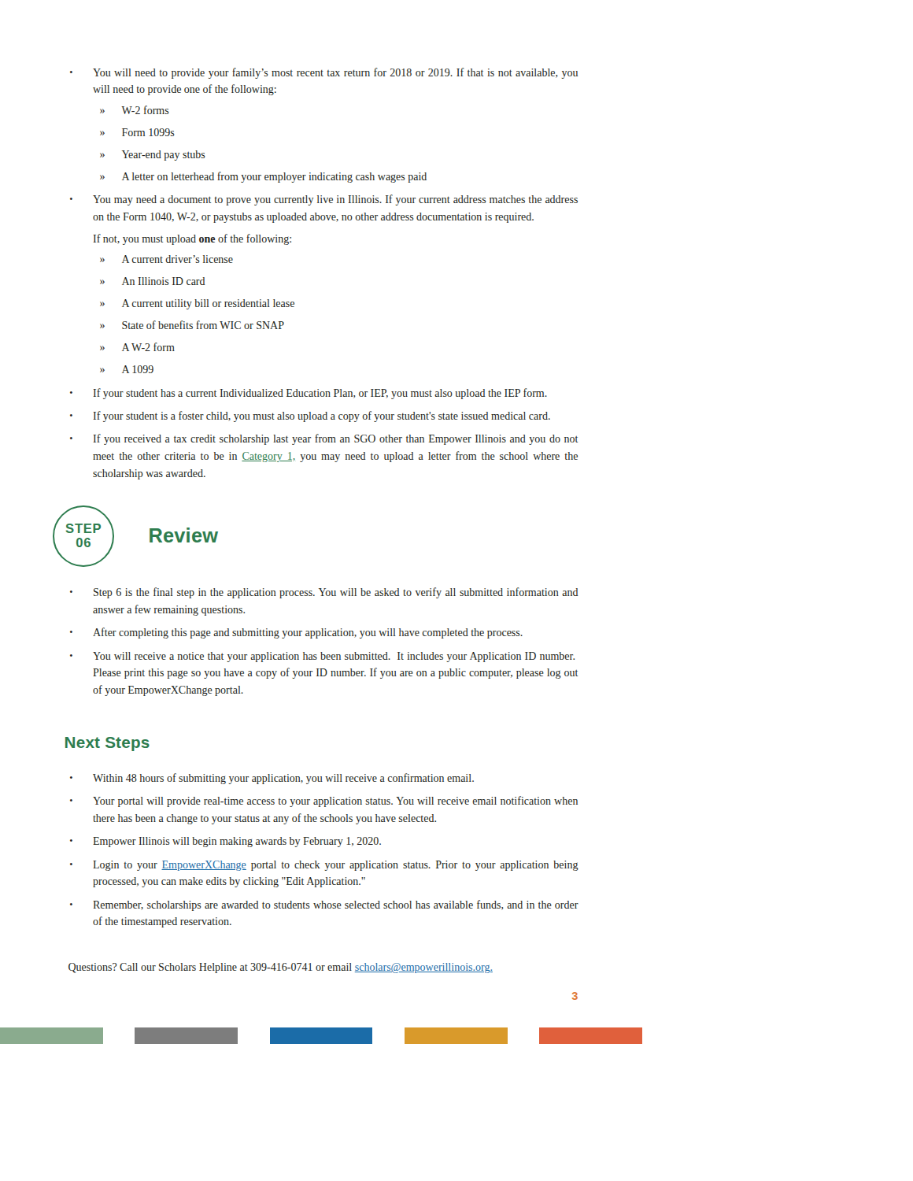You will need to provide your family’s most recent tax return for 2018 or 2019. If that is not available, you will need to provide one of the following:
W-2 forms
Form 1099s
Year-end pay stubs
A letter on letterhead from your employer indicating cash wages paid
You may need a document to prove you currently live in Illinois. If your current address matches the address on the Form 1040, W-2, or paystubs as uploaded above, no other address documentation is required.
If not, you must upload one of the following:
A current driver’s license
An Illinois ID card
A current utility bill or residential lease
State of benefits from WIC or SNAP
A W-2 form
A 1099
If your student has a current Individualized Education Plan, or IEP, you must also upload the IEP form.
If your student is a foster child, you must also upload a copy of your student's state issued medical card.
If you received a tax credit scholarship last year from an SGO other than Empower Illinois and you do not meet the other criteria to be in Category 1, you may need to upload a letter from the school where the scholarship was awarded.
STEP 06
Review
Step 6 is the final step in the application process. You will be asked to verify all submitted information and answer a few remaining questions.
After completing this page and submitting your application, you will have completed the process.
You will receive a notice that your application has been submitted. It includes your Application ID number. Please print this page so you have a copy of your ID number. If you are on a public computer, please log out of your EmpowerXChange portal.
Next Steps
Within 48 hours of submitting your application, you will receive a confirmation email.
Your portal will provide real-time access to your application status. You will receive email notification when there has been a change to your status at any of the schools you have selected.
Empower Illinois will begin making awards by February 1, 2020.
Login to your EmpowerXChange portal to check your application status. Prior to your application being processed, you can make edits by clicking "Edit Application."
Remember, scholarships are awarded to students whose selected school has available funds, and in the order of the timestamped reservation.
Questions? Call our Scholars Helpline at 309-416-0741 or email scholars@empowerillinois.org.
3